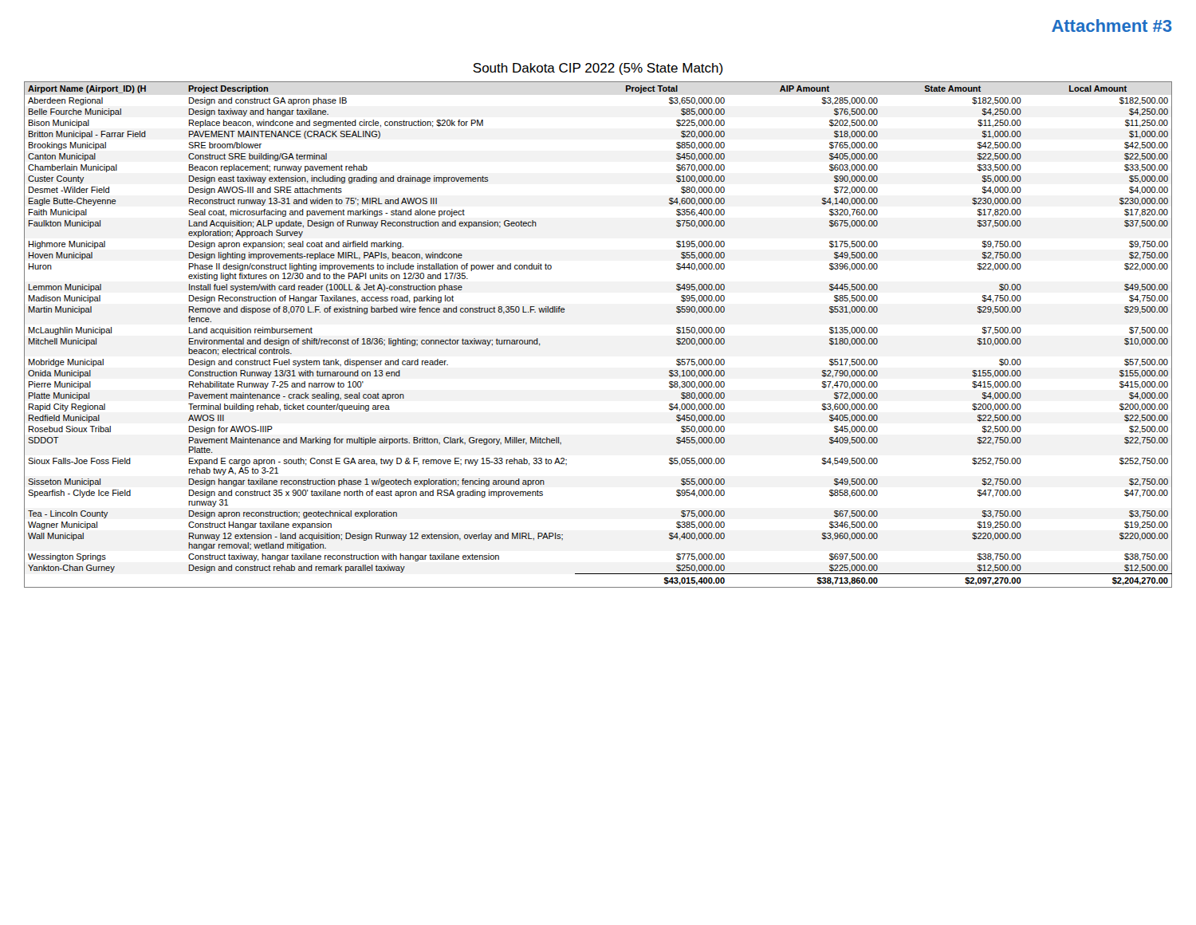Attachment #3
South Dakota CIP 2022 (5% State Match)
| Airport Name (Airport_ID) (H | Project Description | Project Total | AIP Amount | State Amount | Local Amount |
| --- | --- | --- | --- | --- | --- |
| Aberdeen Regional | Design and construct GA apron phase IB | $3,650,000.00 | $3,285,000.00 | $182,500.00 | $182,500.00 |
| Belle Fourche Municipal | Design taxiway and hangar taxilane. | $85,000.00 | $76,500.00 | $4,250.00 | $4,250.00 |
| Bison Municipal | Replace beacon, windcone and segmented circle, construction; $20k for PM | $225,000.00 | $202,500.00 | $11,250.00 | $11,250.00 |
| Britton Municipal - Farrar Field | PAVEMENT MAINTENANCE (CRACK SEALING) | $20,000.00 | $18,000.00 | $1,000.00 | $1,000.00 |
| Brookings Municipal | SRE broom/blower | $850,000.00 | $765,000.00 | $42,500.00 | $42,500.00 |
| Canton Municipal | Construct SRE building/GA terminal | $450,000.00 | $405,000.00 | $22,500.00 | $22,500.00 |
| Chamberlain Municipal | Beacon replacement; runway pavement rehab | $670,000.00 | $603,000.00 | $33,500.00 | $33,500.00 |
| Custer County | Design east taxiway extension, including grading and drainage improvements | $100,000.00 | $90,000.00 | $5,000.00 | $5,000.00 |
| Desmet -Wilder Field | Design AWOS-III and SRE attachments | $80,000.00 | $72,000.00 | $4,000.00 | $4,000.00 |
| Eagle Butte-Cheyenne | Reconstruct runway 13-31 and widen to 75'; MIRL and AWOS III | $4,600,000.00 | $4,140,000.00 | $230,000.00 | $230,000.00 |
| Faith Municipal | Seal coat, microsurfacing and pavement markings - stand alone project | $356,400.00 | $320,760.00 | $17,820.00 | $17,820.00 |
| Faulkton Municipal | Land Acquisition; ALP update, Design of Runway Reconstruction and expansion; Geotech exploration; Approach Survey | $750,000.00 | $675,000.00 | $37,500.00 | $37,500.00 |
| Highmore Municipal | Design apron expansion; seal coat and airfield marking. | $195,000.00 | $175,500.00 | $9,750.00 | $9,750.00 |
| Hoven Municipal | Design lighting improvements-replace MIRL, PAPIs, beacon, windcone | $55,000.00 | $49,500.00 | $2,750.00 | $2,750.00 |
| Huron | Phase II design/construct lighting improvements to include installation of power and conduit to existing light fixtures on 12/30 and to the PAPI units on 12/30 and 17/35. | $440,000.00 | $396,000.00 | $22,000.00 | $22,000.00 |
| Lemmon Municipal | Install fuel system/with card reader (100LL & Jet A)-construction phase | $495,000.00 | $445,500.00 | $0.00 | $49,500.00 |
| Madison Municipal | Design Reconstruction of Hangar Taxilanes, access road, parking lot | $95,000.00 | $85,500.00 | $4,750.00 | $4,750.00 |
| Martin Municipal | Remove and dispose of 8,070 L.F. of existning barbed wire fence and construct 8,350 L.F. wildlife fence. | $590,000.00 | $531,000.00 | $29,500.00 | $29,500.00 |
| McLaughlin Municipal | Land acquisition reimbursement | $150,000.00 | $135,000.00 | $7,500.00 | $7,500.00 |
| Mitchell Municipal | Environmental and design of shift/reconst of 18/36; lighting; connector taxiway; turnaround, beacon; electrical controls. | $200,000.00 | $180,000.00 | $10,000.00 | $10,000.00 |
| Mobridge Municipal | Design and construct Fuel system tank, dispenser and card reader. | $575,000.00 | $517,500.00 | $0.00 | $57,500.00 |
| Onida Municipal | Construction Runway 13/31 with turnaround on 13 end | $3,100,000.00 | $2,790,000.00 | $155,000.00 | $155,000.00 |
| Pierre Municipal | Rehabilitate Runway 7-25 and narrow to 100' | $8,300,000.00 | $7,470,000.00 | $415,000.00 | $415,000.00 |
| Platte Municipal | Pavement maintenance - crack sealing, seal coat apron | $80,000.00 | $72,000.00 | $4,000.00 | $4,000.00 |
| Rapid City Regional | Terminal building rehab, ticket counter/queuing area | $4,000,000.00 | $3,600,000.00 | $200,000.00 | $200,000.00 |
| Redfield Municipal | AWOS III | $450,000.00 | $405,000.00 | $22,500.00 | $22,500.00 |
| Rosebud Sioux Tribal | Design for AWOS-IIIP | $50,000.00 | $45,000.00 | $2,500.00 | $2,500.00 |
| SDDOT | Pavement Maintenance and Marking for multiple airports. Britton, Clark, Gregory, Miller, Mitchell, Platte. | $455,000.00 | $409,500.00 | $22,750.00 | $22,750.00 |
| Sioux Falls-Joe Foss Field | Expand E cargo apron - south; Const E GA area, twy D & F, remove E; rwy 15-33 rehab, 33 to A2; rehab twy A, A5 to 3-21 | $5,055,000.00 | $4,549,500.00 | $252,750.00 | $252,750.00 |
| Sisseton Municipal | Design hangar taxilane reconstruction phase 1 w/geotech exploration; fencing around apron | $55,000.00 | $49,500.00 | $2,750.00 | $2,750.00 |
| Spearfish - Clyde Ice Field | Design and construct 35 x 900' taxilane north of east apron and RSA grading improvements runway 31 | $954,000.00 | $858,600.00 | $47,700.00 | $47,700.00 |
| Tea - Lincoln County | Design apron reconstruction; geotechnical exploration | $75,000.00 | $67,500.00 | $3,750.00 | $3,750.00 |
| Wagner Municipal | Construct Hangar taxilane expansion | $385,000.00 | $346,500.00 | $19,250.00 | $19,250.00 |
| Wall Municipal | Runway 12 extension - land acquisition; Design Runway 12 extension, overlay and MIRL, PAPIs; hangar removal; wetland mitigation. | $4,400,000.00 | $3,960,000.00 | $220,000.00 | $220,000.00 |
| Wessington Springs | Construct taxiway, hangar taxilane reconstruction with hangar taxilane extension | $775,000.00 | $697,500.00 | $38,750.00 | $38,750.00 |
| Yankton-Chan Gurney | Design and construct rehab and remark parallel taxiway | $250,000.00 | $225,000.00 | $12,500.00 | $12,500.00 |
| | | $43,015,400.00 | $38,713,860.00 | $2,097,270.00 | $2,204,270.00 |